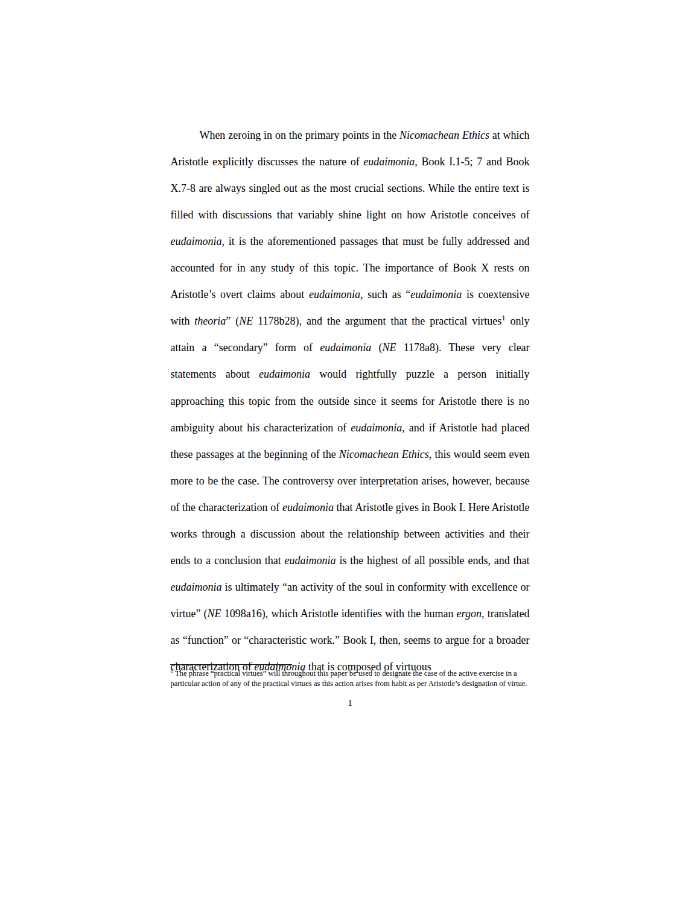When zeroing in on the primary points in the Nicomachean Ethics at which Aristotle explicitly discusses the nature of eudaimonia, Book I.1-5; 7 and Book X.7-8 are always singled out as the most crucial sections. While the entire text is filled with discussions that variably shine light on how Aristotle conceives of eudaimonia, it is the aforementioned passages that must be fully addressed and accounted for in any study of this topic. The importance of Book X rests on Aristotle’s overt claims about eudaimonia, such as “eudaimonia is coextensive with theoria” (NE 1178b28), and the argument that the practical virtues1 only attain a “secondary” form of eudaimonia (NE 1178a8). These very clear statements about eudaimonia would rightfully puzzle a person initially approaching this topic from the outside since it seems for Aristotle there is no ambiguity about his characterization of eudaimonia, and if Aristotle had placed these passages at the beginning of the Nicomachean Ethics, this would seem even more to be the case. The controversy over interpretation arises, however, because of the characterization of eudaimonia that Aristotle gives in Book I. Here Aristotle works through a discussion about the relationship between activities and their ends to a conclusion that eudaimonia is the highest of all possible ends, and that eudaimonia is ultimately “an activity of the soul in conformity with excellence or virtue” (NE 1098a16), which Aristotle identifies with the human ergon, translated as “function” or “characteristic work.” Book I, then, seems to argue for a broader characterization of eudaimonia that is composed of virtuous
1 The phrase “practical virtues” will throughout this paper be used to designate the case of the active exercise in a particular action of any of the practical virtues as this action arises from habit as per Aristotle’s designation of virtue.
1